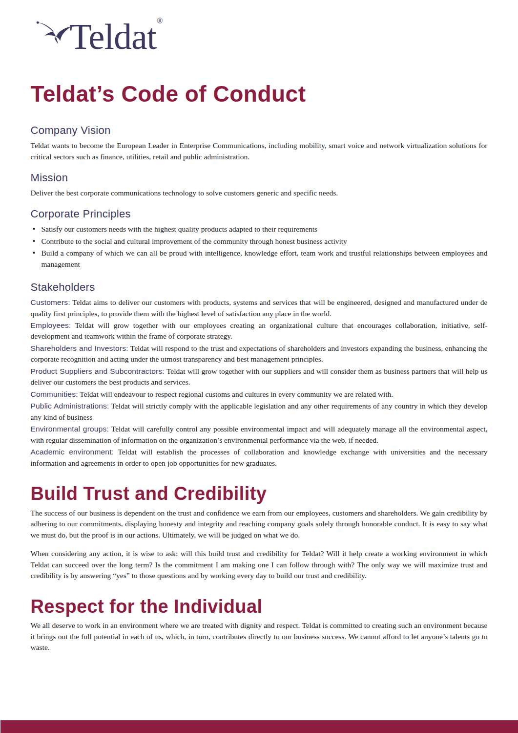Teldat®
Teldat’s Code of Conduct
Company Vision
Teldat wants to become the European Leader in Enterprise Communications, including mobility, smart voice and network virtualization solutions for critical sectors such as finance, utilities, retail and public administration.
Mission
Deliver the best corporate communications technology to solve customers generic and specific needs.
Corporate Principles
Satisfy our customers needs with the highest quality products adapted to their requirements
Contribute to the social and cultural improvement of the community through honest business activity
Build a company of which we can all be proud with intelligence, knowledge effort, team work and trustful relationships between employees and management
Stakeholders
Customers: Teldat aims to deliver our customers with products, systems and services that will be engineered, designed and manufactured under de quality first principles, to provide them with the highest level of satisfaction any place in the world.
Employees: Teldat will grow together with our employees creating an organizational culture that encourages collaboration, initiative, self-development and teamwork within the frame of corporate strategy.
Shareholders and Investors: Teldat will respond to the trust and expectations of shareholders and investors expanding the business, enhancing the corporate recognition and acting under the utmost transparency and best management principles.
Product Suppliers and Subcontractors: Teldat will grow together with our suppliers and will consider them as business partners that will help us deliver our customers the best products and services.
Communities: Teldat will endeavour to respect regional customs and cultures in every community we are related with.
Public Administrations: Teldat will strictly comply with the applicable legislation and any other requirements of any country in which they develop any kind of business
Environmental groups: Teldat will carefully control any possible environmental impact and will adequately manage all the environmental aspect, with regular dissemination of information on the organization’s environmental performance via the web, if needed.
Academic environment: Teldat will establish the processes of collaboration and knowledge exchange with universities and the necessary information and agreements in order to open job opportunities for new graduates.
Build Trust and Credibility
The success of our business is dependent on the trust and confidence we earn from our employees, customers and shareholders. We gain credibility by adhering to our commitments, displaying honesty and integrity and reaching company goals solely through honorable conduct. It is easy to say what we must do, but the proof is in our actions. Ultimately, we will be judged on what we do.
When considering any action, it is wise to ask: will this build trust and credibility for Teldat? Will it help create a working environment in which Teldat can succeed over the long term? Is the commitment I am making one I can follow through with? The only way we will maximize trust and credibility is by answering “yes” to those questions and by working every day to build our trust and credibility.
Respect for the Individual
We all deserve to work in an environment where we are treated with dignity and respect. Teldat is committed to creating such an environment because it brings out the full potential in each of us, which, in turn, contributes directly to our business success. We cannot afford to let anyone’s talents go to waste.